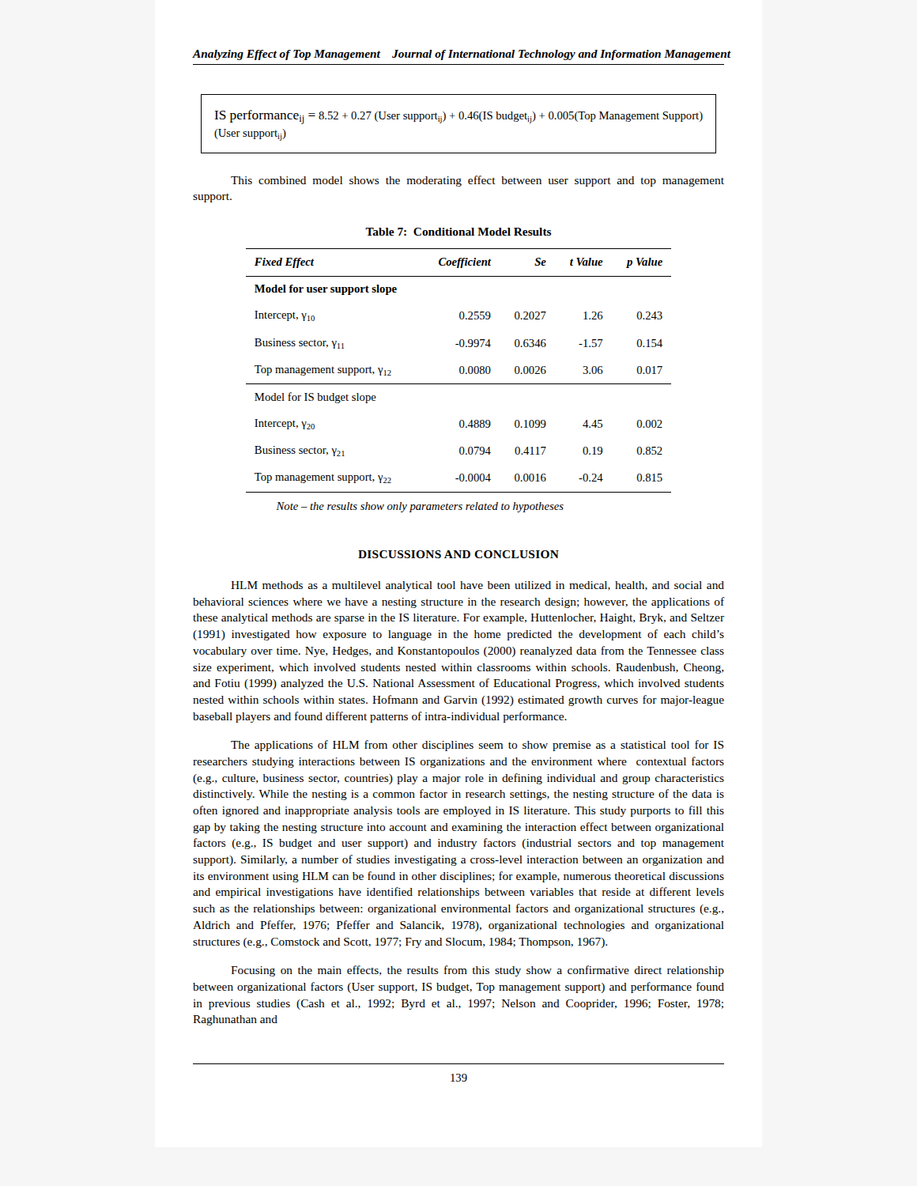Analyzing Effect of Top Management Journal of International Technology and Information Management
IS performanceij = 8.52 + 0.27 (User supportij) + 0.46(IS budgetij) + 0.005(Top Management Support)(User supportij)
This combined model shows the moderating effect between user support and top management support.
Table 7: Conditional Model Results
| Fixed Effect | Coefficient | Se | t Value | p Value |
| --- | --- | --- | --- | --- |
| Model for user support slope |
| Intercept, γ 10 | 0.2559 | 0.2027 | 1.26 | 0.243 |
| Business sector, γ 11 | -0.9974 | 0.6346 | -1.57 | 0.154 |
| Top management support, γ 12 | 0.0080 | 0.0026 | 3.06 | 0.017 |
| Model for IS budget slope |
| Intercept, γ 20 | 0.4889 | 0.1099 | 4.45 | 0.002 |
| Business sector, γ 21 | 0.0794 | 0.4117 | 0.19 | 0.852 |
| Top management support, γ 22 | -0.0004 | 0.0016 | -0.24 | 0.815 |
Note – the results show only parameters related to hypotheses
DISCUSSIONS AND CONCLUSION
HLM methods as a multilevel analytical tool have been utilized in medical, health, and social and behavioral sciences where we have a nesting structure in the research design; however, the applications of these analytical methods are sparse in the IS literature. For example, Huttenlocher, Haight, Bryk, and Seltzer (1991) investigated how exposure to language in the home predicted the development of each child’s vocabulary over time. Nye, Hedges, and Konstantopoulos (2000) reanalyzed data from the Tennessee class size experiment, which involved students nested within classrooms within schools. Raudenbush, Cheong, and Fotiu (1999) analyzed the U.S. National Assessment of Educational Progress, which involved students nested within schools within states. Hofmann and Garvin (1992) estimated growth curves for major-league baseball players and found different patterns of intra-individual performance.
The applications of HLM from other disciplines seem to show premise as a statistical tool for IS researchers studying interactions between IS organizations and the environment where contextual factors (e.g., culture, business sector, countries) play a major role in defining individual and group characteristics distinctively. While the nesting is a common factor in research settings, the nesting structure of the data is often ignored and inappropriate analysis tools are employed in IS literature. This study purports to fill this gap by taking the nesting structure into account and examining the interaction effect between organizational factors (e.g., IS budget and user support) and industry factors (industrial sectors and top management support). Similarly, a number of studies investigating a cross-level interaction between an organization and its environment using HLM can be found in other disciplines; for example, numerous theoretical discussions and empirical investigations have identified relationships between variables that reside at different levels such as the relationships between: organizational environmental factors and organizational structures (e.g., Aldrich and Pfeffer, 1976; Pfeffer and Salancik, 1978), organizational technologies and organizational structures (e.g., Comstock and Scott, 1977; Fry and Slocum, 1984; Thompson, 1967).
Focusing on the main effects, the results from this study show a confirmative direct relationship between organizational factors (User support, IS budget, Top management support) and performance found in previous studies (Cash et al., 1992; Byrd et al., 1997; Nelson and Cooprider, 1996; Foster, 1978; Raghunathan and
139